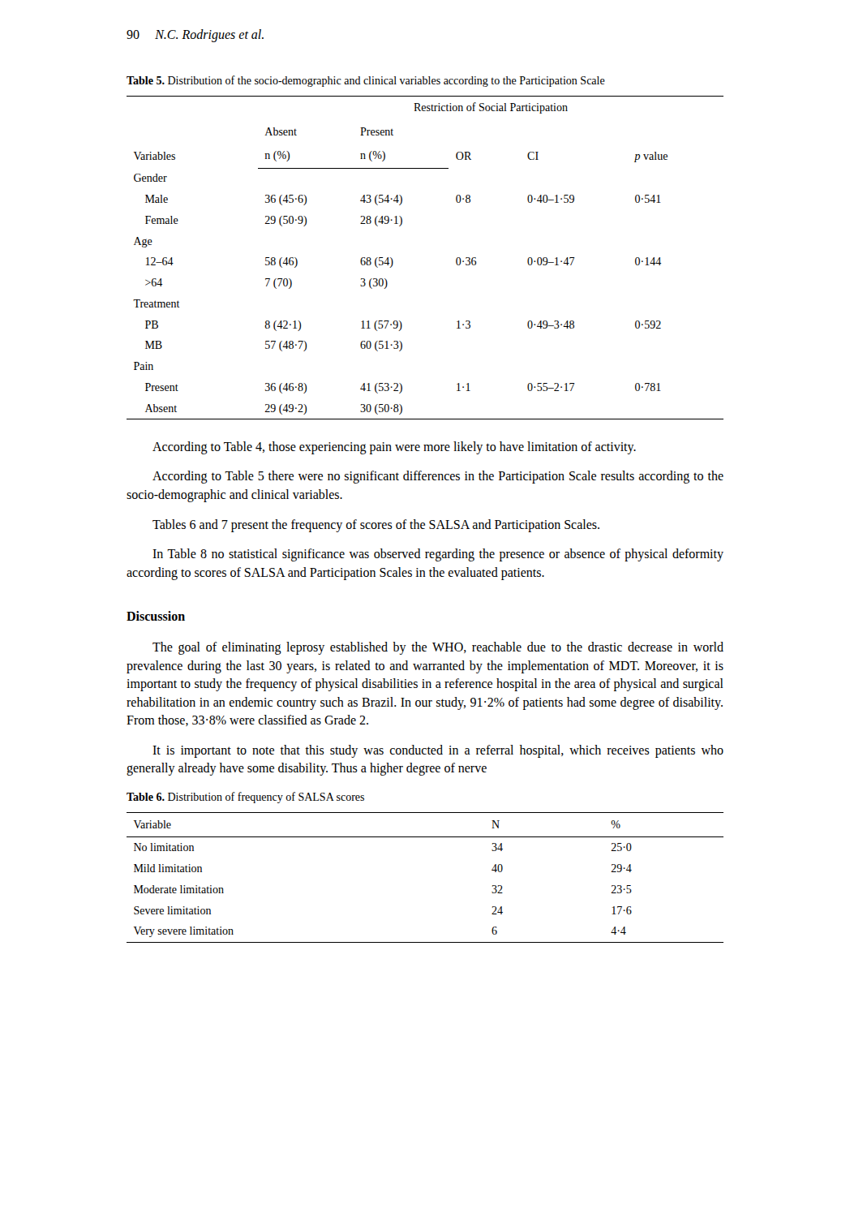90 N.C. Rodrigues et al.
Table 5. Distribution of the socio-demographic and clinical variables according to the Participation Scale
| Variables | Restriction of Social Participation |
| --- | --- |
| Absent | Present | OR | CI | p value |
| n (%) | n (%) |
| Gender | | | | | |
| Male | 36 (45·6) | 43 (54·4) | 0·8 | 0·40–1·59 | 0·541 |
| Female | 29 (50·9) | 28 (49·1) | | | |
| Age | | | | | |
| 12–64 | 58 (46) | 68 (54) | 0·36 | 0·09–1·47 | 0·144 |
| >64 | 7 (70) | 3 (30) | | | |
| Treatment | | | | | |
| PB | 8 (42·1) | 11 (57·9) | 1·3 | 0·49–3·48 | 0·592 |
| MB | 57 (48·7) | 60 (51·3) | | | |
| Pain | | | | | |
| Present | 36 (46·8) | 41 (53·2) | 1·1 | 0·55–2·17 | 0·781 |
| Absent | 29 (49·2) | 30 (50·8) | | | |
According to Table 4, those experiencing pain were more likely to have limitation of activity.
According to Table 5 there were no significant differences in the Participation Scale results according to the socio-demographic and clinical variables.
Tables 6 and 7 present the frequency of scores of the SALSA and Participation Scales.
In Table 8 no statistical significance was observed regarding the presence or absence of physical deformity according to scores of SALSA and Participation Scales in the evaluated patients.
Discussion
The goal of eliminating leprosy established by the WHO, reachable due to the drastic decrease in world prevalence during the last 30 years, is related to and warranted by the implementation of MDT. Moreover, it is important to study the frequency of physical disabilities in a reference hospital in the area of physical and surgical rehabilitation in an endemic country such as Brazil. In our study, 91·2% of patients had some degree of disability. From those, 33·8% were classified as Grade 2.
It is important to note that this study was conducted in a referral hospital, which receives patients who generally already have some disability. Thus a higher degree of nerve
Table 6. Distribution of frequency of SALSA scores
| Variable | N | % |
| --- | --- | --- |
| No limitation | 34 | 25·0 |
| Mild limitation | 40 | 29·4 |
| Moderate limitation | 32 | 23·5 |
| Severe limitation | 24 | 17·6 |
| Very severe limitation | 6 | 4·4 |